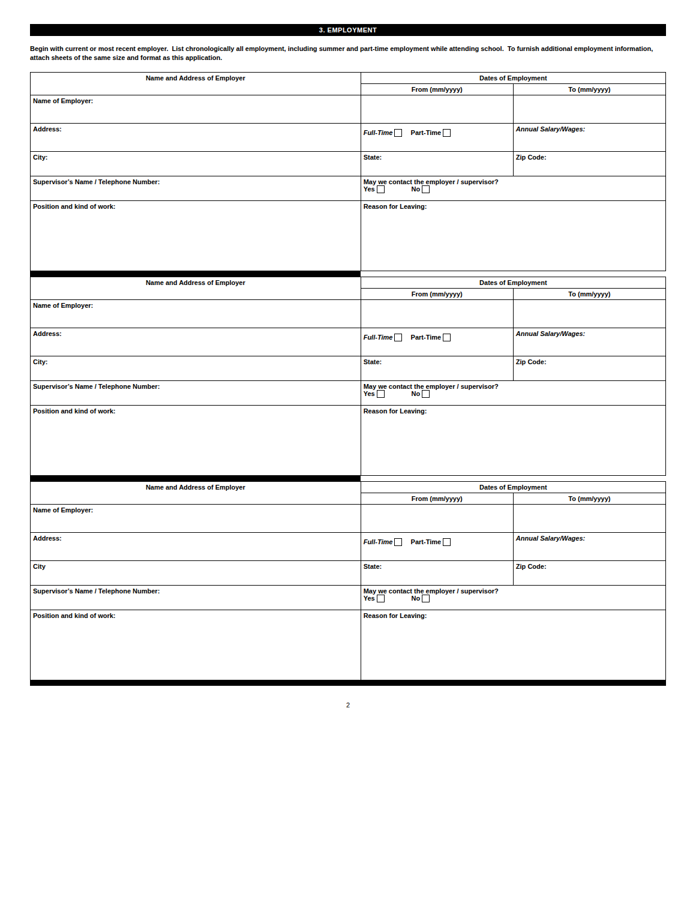3. EMPLOYMENT
Begin with current or most recent employer. List chronologically all employment, including summer and part-time employment while attending school. To furnish additional employment information, attach sheets of the same size and format as this application.
| Name and Address of Employer | Dates of Employment |
| --- | --- |
| From (mm/yyyy) | To (mm/yyyy) |
| Name of Employer: | | |
| Address: | Full-Time Part-Time | Annual Salary/Wages: |
| City: | State: | Zip Code: |
| Supervisor’s Name / Telephone Number: | May we contact the employer / supervisor? Yes No |
| Position and kind of work: | Reason for Leaving: |
| Name and Address of Employer | Dates of Employment |
| --- | --- |
| From (mm/yyyy) | To (mm/yyyy) |
| Name of Employer: | | |
| Address: | Full-Time Part-Time | Annual Salary/Wages: |
| City: | State: | Zip Code: |
| Supervisor’s Name / Telephone Number: | May we contact the employer / supervisor? Yes No |
| Position and kind of work: | Reason for Leaving: |
| Name and Address of Employer | Dates of Employment |
| --- | --- |
| From (mm/yyyy) | To (mm/yyyy) |
| Name of Employer: | | |
| Address: | Full-Time Part-Time | Annual Salary/Wages: |
| City | State: | Zip Code: |
| Supervisor’s Name / Telephone Number: | May we contact the employer / supervisor? Yes No |
| Position and kind of work: | Reason for Leaving: |
2